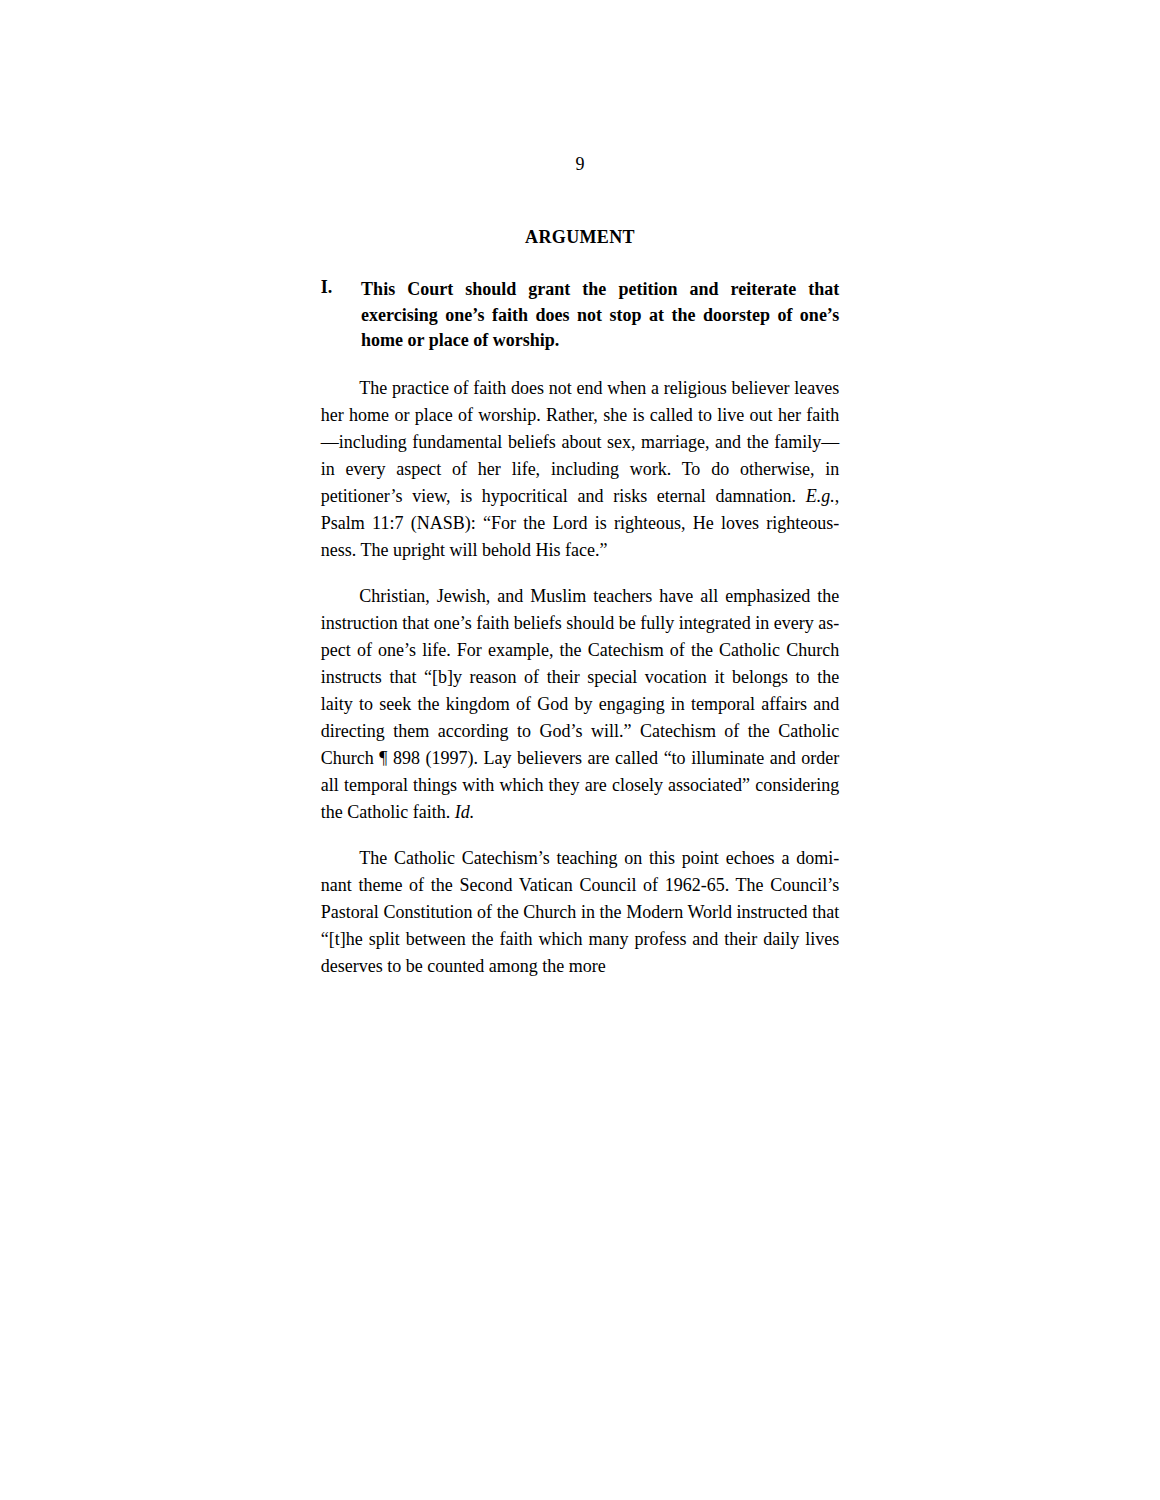9
ARGUMENT
I.
This Court should grant the petition and reiterate that exercising one’s faith does not stop at the doorstep of one’s home or place of worship.
The practice of faith does not end when a religious believer leaves her home or place of worship. Rather, she is called to live out her faith—including fundamental beliefs about sex, marriage, and the family—in every aspect of her life, including work. To do otherwise, in petitioner’s view, is hypocritical and risks eternal damnation. E.g., Psalm 11:7 (NASB): “For the Lord is righteous, He loves righteousness. The upright will behold His face.”
Christian, Jewish, and Muslim teachers have all emphasized the instruction that one’s faith beliefs should be fully integrated in every aspect of one’s life. For example, the Catechism of the Catholic Church instructs that “[b]y reason of their special vocation it belongs to the laity to seek the kingdom of God by engaging in temporal affairs and directing them according to God’s will.” Catechism of the Catholic Church ¶ 898 (1997). Lay believers are called “to illuminate and order all temporal things with which they are closely associated” considering the Catholic faith. Id.
The Catholic Catechism’s teaching on this point echoes a dominant theme of the Second Vatican Council of 1962-65. The Council’s Pastoral Constitution of the Church in the Modern World instructed that “[t]he split between the faith which many profess and their daily lives deserves to be counted among the more